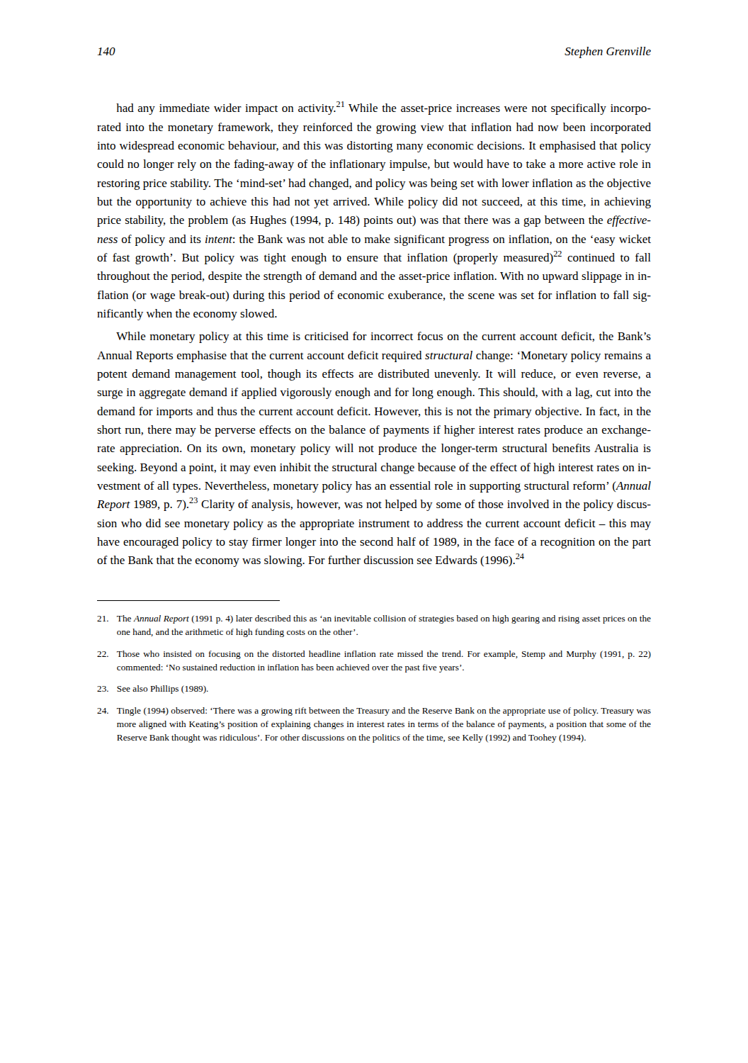140 Stephen Grenville
had any immediate wider impact on activity.21 While the asset-price increases were not specifically incorporated into the monetary framework, they reinforced the growing view that inflation had now been incorporated into widespread economic behaviour, and this was distorting many economic decisions. It emphasised that policy could no longer rely on the fading-away of the inflationary impulse, but would have to take a more active role in restoring price stability. The ‘mind-set’ had changed, and policy was being set with lower inflation as the objective but the opportunity to achieve this had not yet arrived. While policy did not succeed, at this time, in achieving price stability, the problem (as Hughes (1994, p. 148) points out) was that there was a gap between the effectiveness of policy and its intent: the Bank was not able to make significant progress on inflation, on the ‘easy wicket of fast growth’. But policy was tight enough to ensure that inflation (properly measured)22 continued to fall throughout the period, despite the strength of demand and the asset-price inflation. With no upward slippage in inflation (or wage break-out) during this period of economic exuberance, the scene was set for inflation to fall significantly when the economy slowed.
While monetary policy at this time is criticised for incorrect focus on the current account deficit, the Bank’s Annual Reports emphasise that the current account deficit required structural change: ‘Monetary policy remains a potent demand management tool, though its effects are distributed unevenly. It will reduce, or even reverse, a surge in aggregate demand if applied vigorously enough and for long enough. This should, with a lag, cut into the demand for imports and thus the current account deficit. However, this is not the primary objective. In fact, in the short run, there may be perverse effects on the balance of payments if higher interest rates produce an exchange-rate appreciation. On its own, monetary policy will not produce the longer-term structural benefits Australia is seeking. Beyond a point, it may even inhibit the structural change because of the effect of high interest rates on investment of all types. Nevertheless, monetary policy has an essential role in supporting structural reform’ (Annual Report 1989, p. 7).23 Clarity of analysis, however, was not helped by some of those involved in the policy discussion who did see monetary policy as the appropriate instrument to address the current account deficit – this may have encouraged policy to stay firmer longer into the second half of 1989, in the face of a recognition on the part of the Bank that the economy was slowing. For further discussion see Edwards (1996).24
21. The Annual Report (1991 p. 4) later described this as ‘an inevitable collision of strategies based on high gearing and rising asset prices on the one hand, and the arithmetic of high funding costs on the other’.
22. Those who insisted on focusing on the distorted headline inflation rate missed the trend. For example, Stemp and Murphy (1991, p. 22) commented: ‘No sustained reduction in inflation has been achieved over the past five years’.
23. See also Phillips (1989).
24. Tingle (1994) observed: ‘There was a growing rift between the Treasury and the Reserve Bank on the appropriate use of policy. Treasury was more aligned with Keating’s position of explaining changes in interest rates in terms of the balance of payments, a position that some of the Reserve Bank thought was ridiculous’. For other discussions on the politics of the time, see Kelly (1992) and Toohey (1994).